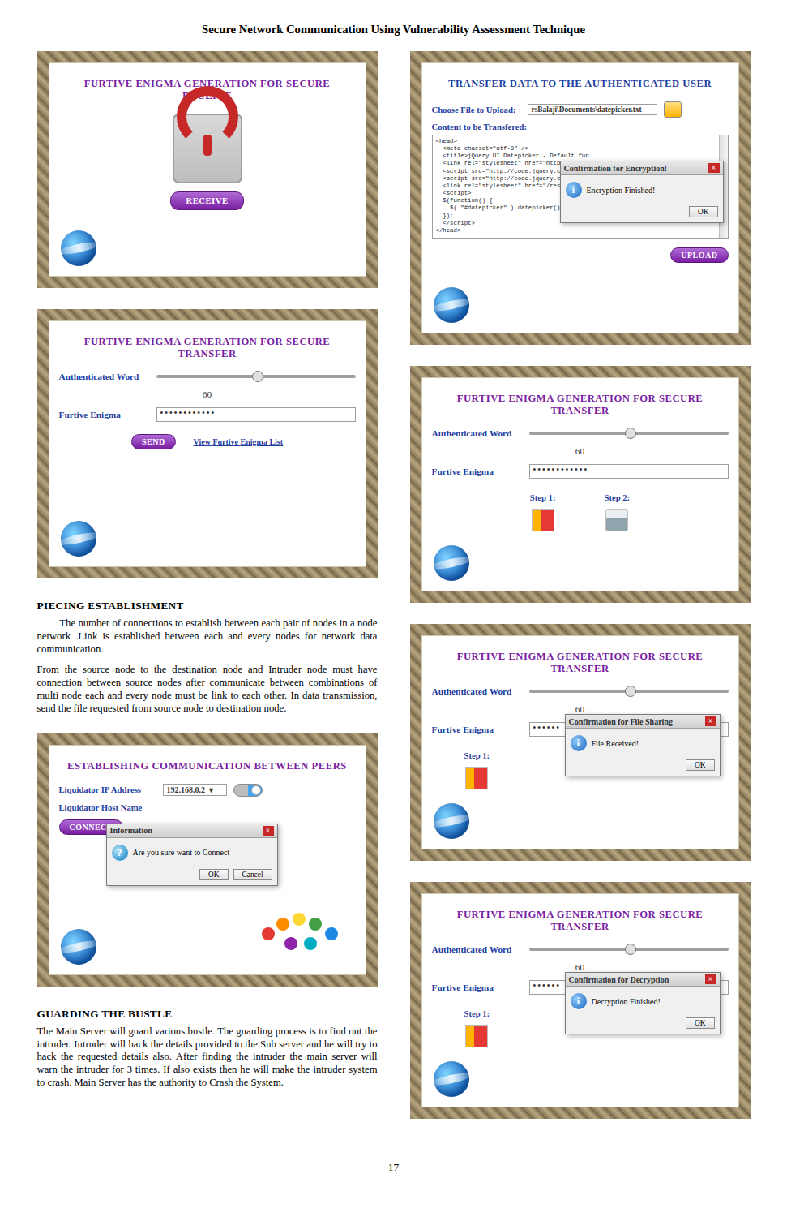Secure Network Communication Using Vulnerability Assessment Technique
Furtive Enigma Generation for Secure Receive
RECEIVE
Furtive Enigma Generation for Secure Transfer
Authenticated Word
60
Furtive Enigma ••••••••••••
SEND View Furtive Enigma List
PIECING ESTABLISHMENT
The number of connections to establish between each pair of nodes in a node network .Link is established between each and every nodes for network data communication.
From the source node to the destination node and Intruder node must have connection between source nodes after communicate between combinations of multi node each and every node must be link to each other. In data transmission, send the file requested from source node to destination node.
Establishing Communication Between Peers
Liquidator IP Address 192.168.0.2 ▾
Liquidator Host Name
CONNECT
Information×
? Are you sure want to Connect
OK Cancel
GUARDING THE BUSTLE
The Main Server will guard various bustle. The guarding process is to find out the intruder. Intruder will hack the details provided to the Sub server and he will try to hack the requested details also. After finding the intruder the main server will warn the intruder for 3 times. If also exists then he will make the intruder system to crash. Main Server has the authority to Crash the System.
Transfer Data to the Authenticated User
Choose File to Upload: rsBalaji\Documents\datepicker.txt
Content to be Transfered:
<head>
<meta charset="utf-8" />
<title>jQuery UI Datepicker - Default fun
<link rel="stylesheet" href="http://code.j
<script src="http://code.jquery.com/jque
<script src="http://code.jquery.com/ui/1
<link rel="stylesheet" href="/resources/
<script>
$(function() {
$( "#datepicker" ).datepicker();
});
</script>
</head>
Confirmation for Encryption!×
i Encryption Finished!
OK
UPLOAD
Furtive Enigma Generation for Secure Transfer
Authenticated Word
60
Furtive Enigma ••••••••••••
Step 1:
Step 2:
Furtive Enigma Generation for Secure Transfer
Authenticated Word
60
Furtive Enigma ••••••
Confirmation for File Sharing×
i File Received!
OK
Step 1:
Step 2:
Furtive Enigma Generation for Secure Transfer
Authenticated Word
60
Furtive Enigma ••••••
Confirmation for Decryption×
i Decryption Finished!
OK
Step 1:
Step 2:
17